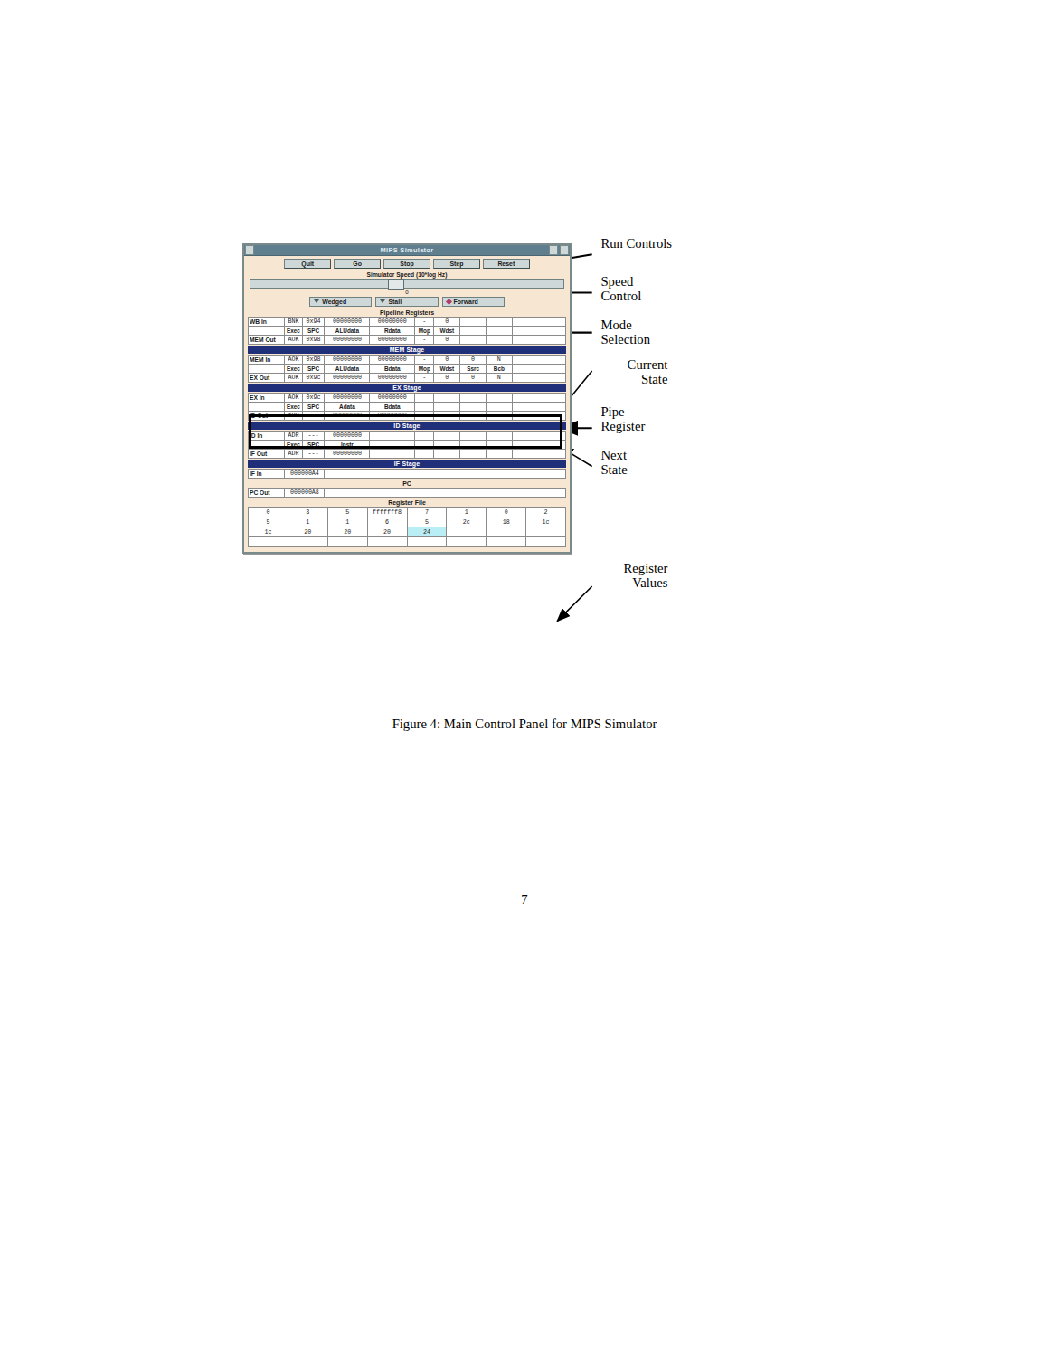MIPS Simulator
Quit
Go
Stop
Step
Reset
Simulator Speed (10*log Hz)
0
Wedged
Stall
Forward
Pipeline Registers
| WB In | BNK | 0x94 | 00000000 | 00000000 | - | 0 | | | |
| | Exec | SPC | ALUdata | Rdata | Mop | Wdst | | | |
| MEM Out | AOK | 0x98 | 00000000 | 00000000 | - | 0 | | | |
MEM Stage
| MEM In | AOK | 0x98 | 00000000 | 00000000 | - | 0 | 0 | N | |
| | Exec | SPC | ALUdata | Bdata | Mop | Wdst | Ssrc | Bcb | |
| EX Out | AOK | 0x9c | 00000000 | 00000000 | - | 0 | 0 | N | |
EX Stage
| EX In | AOK | 0x9c | 00000000 | 00000000 | | | | | |
| | Exec | SPC | Adata | Bdata | | | | | |
| ID Out | ADR | --- | 00000000 | 00000000 | | | | | |
ID Stage
| ID In | ADR | --- | 00000000 | | | | | | |
| | Exec | SPC | Instr | | | | | | |
| IF Out | ADR | --- | 00000000 | | | | | | |
IF Stage
| IF In | 000000A4 | |
PC
| PC Out | 000000A8 | |
Register File
| 0 | 3 | 5 | fffffff8 | 7 | 1 | 0 | 2 |
| 5 | 1 | 1 | 6 | 5 | 2c | 18 | 1c |
| 1c | 20 | 20 | 20 | 24 | | | |
Run Controls
Speed
Control
Mode
Selection
Current
State
Pipe
Register
Next
State
Register
Values
Figure 4: Main Control Panel for MIPS Simulator
7